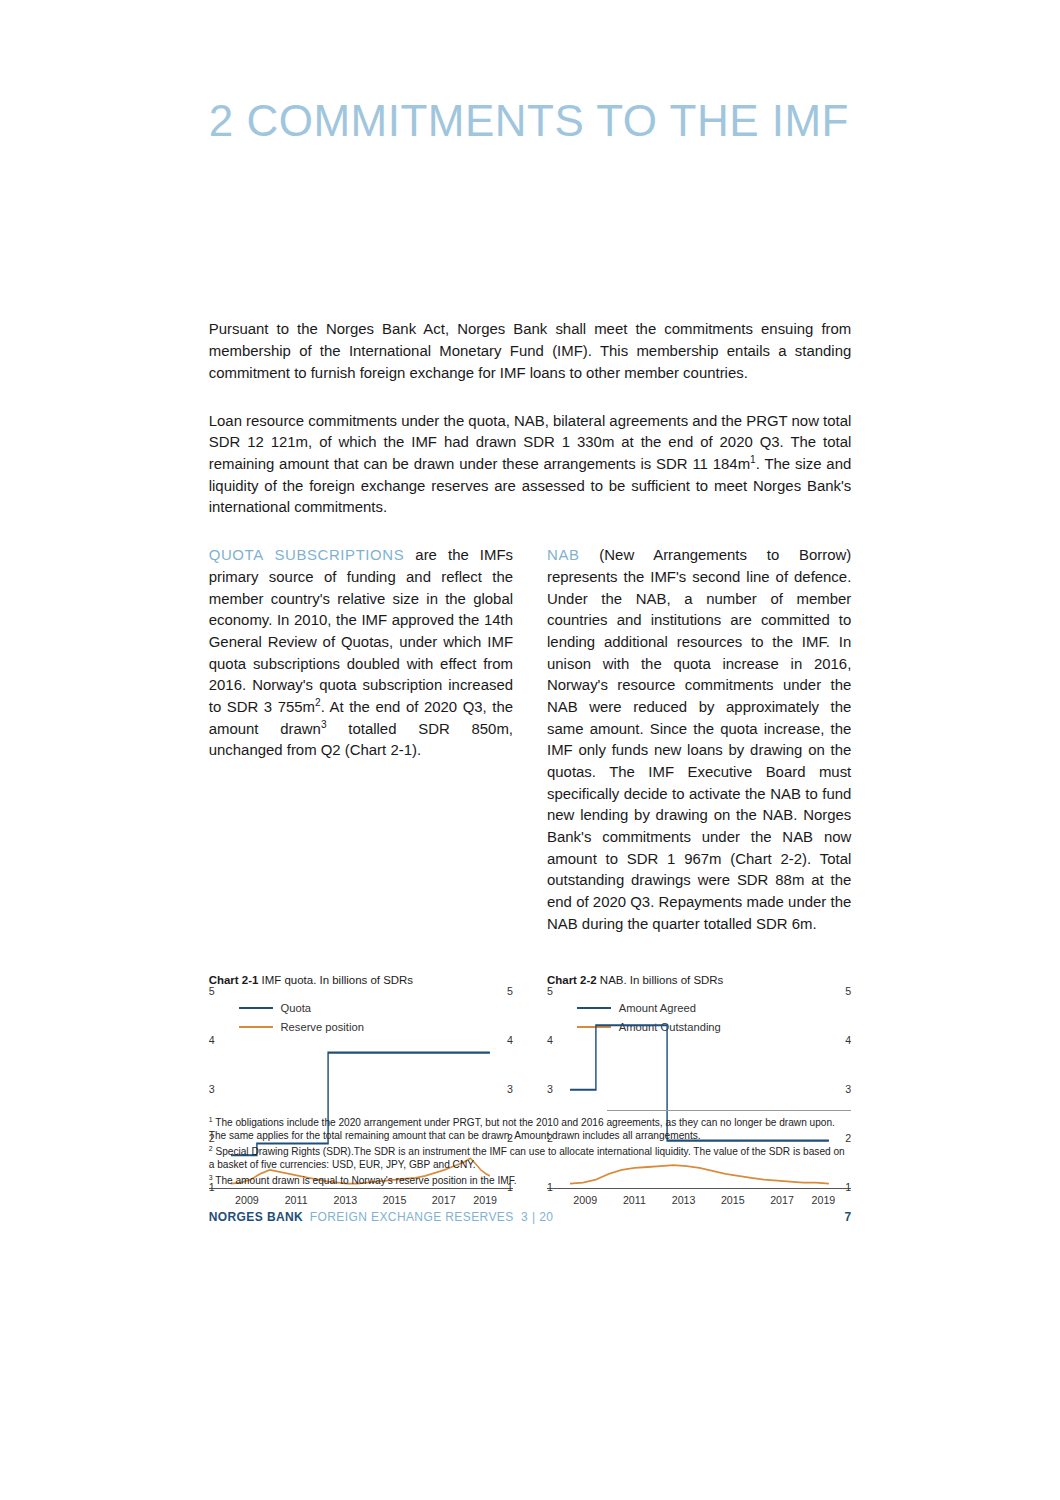2 COMMITMENTS TO THE IMF
Pursuant to the Norges Bank Act, Norges Bank shall meet the commitments ensuing from membership of the International Monetary Fund (IMF). This membership entails a standing commitment to furnish foreign exchange for IMF loans to other member countries.
Loan resource commitments under the quota, NAB, bilateral agreements and the PRGT now total SDR 12 121m, of which the IMF had drawn SDR 1 330m at the end of 2020 Q3. The total remaining amount that can be drawn under these arrangements is SDR 11 184m1. The size and liquidity of the foreign exchange reserves are assessed to be sufficient to meet Norges Bank's international commitments.
QUOTA SUBSCRIPTIONS are the IMFs primary source of funding and reflect the member country's relative size in the global economy. In 2010, the IMF approved the 14th General Review of Quotas, under which IMF quota subscriptions doubled with effect from 2016. Norway's quota subscription increased to SDR 3 755m2. At the end of 2020 Q3, the amount drawn3 totalled SDR 850m, unchanged from Q2 (Chart 2-1).
NAB (New Arrangements to Borrow) represents the IMF's second line of defence. Under the NAB, a number of member countries and institutions are committed to lending additional resources to the IMF. In unison with the quota increase in 2016, Norway's resource commitments under the NAB were reduced by approximately the same amount. Since the quota increase, the IMF only funds new loans by drawing on the quotas. The IMF Executive Board must specifically decide to activate the NAB to fund new lending by drawing on the NAB. Norges Bank's commitments under the NAB now amount to SDR 1 967m (Chart 2-2). Total outstanding drawings were SDR 88m at the end of 2020 Q3. Repayments made under the NAB during the quarter totalled SDR 6m.
Chart 2-1 IMF quota. In billions of SDRs
5
4
3
2
1
5
4
3
2
1
Quota
Reserve position
2009 2011 2013 2015 2017 2019
Chart 2-2 NAB. In billions of SDRs
5
4
3
2
1
5
4
3
2
1
Amount Agreed
Amount Outstanding
2009 2011 2013 2015 2017 2019
1 The obligations include the 2020 arrangement under PRGT, but not the 2010 and 2016 agreements, as they can no longer be drawn upon. The same applies for the total remaining amount that can be drawn. Amount drawn includes all arrangements.
2 Special Drawing Rights (SDR).The SDR is an instrument the IMF can use to allocate international liquidity. The value of the SDR is based on a basket of five currencies: USD, EUR, JPY, GBP and CNY.
3 The amount drawn is equal to Norway's reserve position in the IMF.
NORGES BANK FOREIGN EXCHANGE RESERVES 3 | 20
7